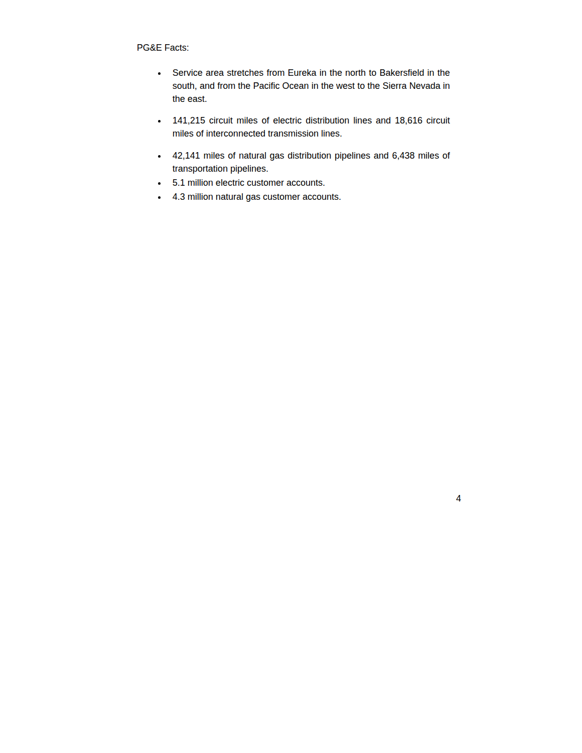PG&E Facts:
Service area stretches from Eureka in the north to Bakersfield in the south, and from the Pacific Ocean in the west to the Sierra Nevada in the east.
141,215 circuit miles of electric distribution lines and 18,616 circuit miles of interconnected transmission lines.
42,141 miles of natural gas distribution pipelines and 6,438 miles of transportation pipelines.
5.1 million electric customer accounts.
4.3 million natural gas customer accounts.
4